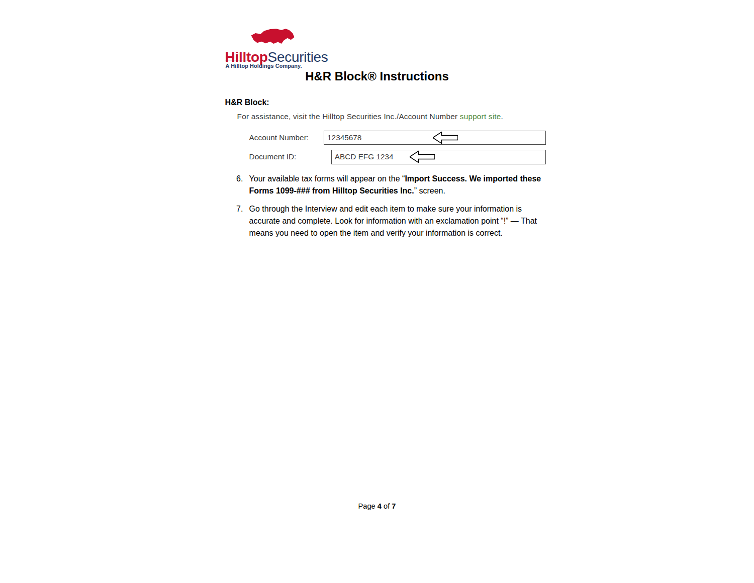Hilltop Securities
A Hilltop Holdings Company.
H&R Block® Instructions
H&R Block:
For assistance, visit the Hilltop Securities Inc./Account Number support site.
Account Number:
12345678
Document ID:
ABCD EFG 1234
Your available tax forms will appear on the “Import Success. We imported these Forms 1099-### from Hilltop Securities Inc.” screen.
Go through the Interview and edit each item to make sure your information is accurate and complete. Look for information with an exclamation point “!” — That means you need to open the item and verify your information is correct.
Page 4 of 7